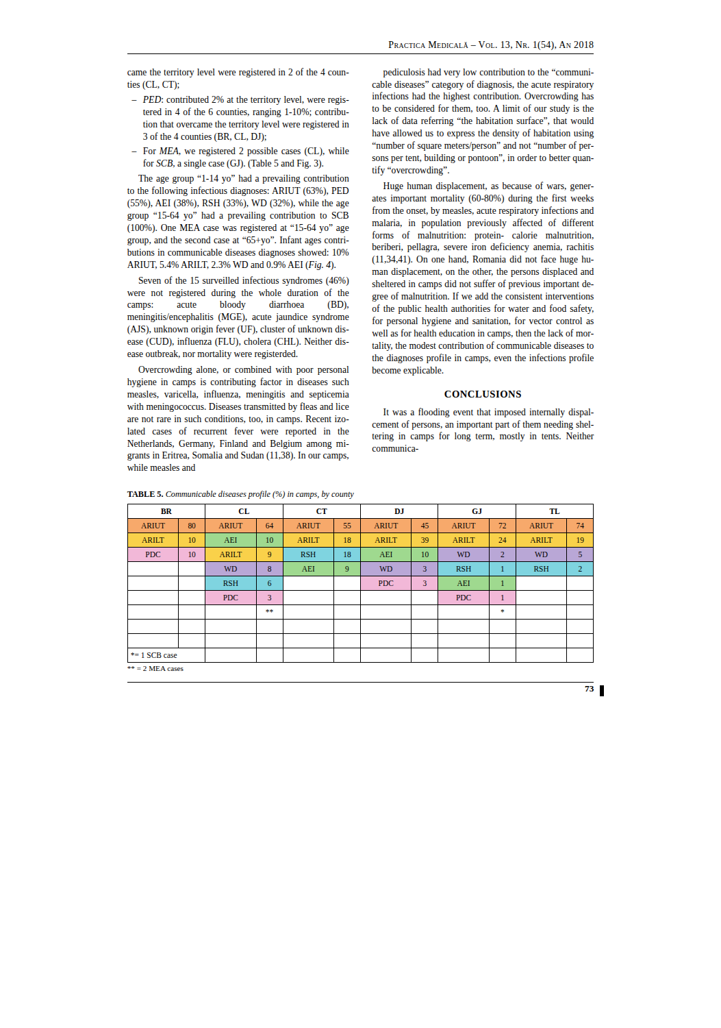Practica Medicală – Vol. 13, Nr. 1(54), An 2018
came the territory level were registered in 2 of the 4 counties (CL, CT);
PED: contributed 2% at the territory level, were registered in 4 of the 6 counties, ranging 1-10%; contribution that overcame the territory level were registered in 3 of the 4 counties (BR, CL, DJ);
For MEA, we registered 2 possible cases (CL), while for SCB, a single case (GJ). (Table 5 and Fig. 3).
The age group “1-14 yo” had a prevailing contribution to the following infectious diagnoses: ARIUT (63%), PED (55%), AEI (38%), RSH (33%), WD (32%), while the age group “15-64 yo” had a prevailing contribution to SCB (100%). One MEA case was registered at “15-64 yo” age group, and the second case at “65+yo”. Infant ages contributions in communicable diseases diagnoses showed: 10% ARIUT, 5.4% ARILT, 2.3% WD and 0.9% AEI (Fig. 4).
Seven of the 15 surveilled infectious syndromes (46%) were not registered during the whole duration of the camps: acute bloody diarrhoea (BD), meningitis/encephalitis (MGE), acute jaundice syndrome (AJS), unknown origin fever (UF), cluster of unknown disease (CUD), influenza (FLU), cholera (CHL). Neither disease outbreak, nor mortality were registerded.
Overcrowding alone, or combined with poor personal hygiene in camps is contributing factor in diseases such measles, varicella, influenza, meningitis and septicemia with meningococcus. Diseases transmitted by fleas and lice are not rare in such conditions, too, in camps. Recent izolated cases of recurrent fever were reported in the Netherlands, Germany, Finland and Belgium among migrants in Eritrea, Somalia and Sudan (11,38). In our camps, while measles and
pediculosis had very low contribution to the “communicable diseases” category of diagnosis, the acute respiratory infections had the highest contribution. Overcrowding has to be considered for them, too. A limit of our study is the lack of data referring “the habitation surface”, that would have allowed us to express the density of habitation using “number of square meters/person” and not “number of persons per tent, building or pontoon”, in order to better quantify “overcrowding”.
Huge human displacement, as because of wars, generates important mortality (60-80%) during the first weeks from the onset, by measles, acute respiratory infections and malaria, in population previously affected of different forms of malnutrition: protein- calorie malnutrition, beriberi, pellagra, severe iron deficiency anemia, rachitis (11,34,41). On one hand, Romania did not face huge human displacement, on the other, the persons displaced and sheltered in camps did not suffer of previous important degree of malnutrition. If we add the consistent interventions of the public health authorities for water and food safety, for personal hygiene and sanitation, for vector control as well as for health education in camps, then the lack of mortality, the modest contribution of communicable diseases to the diagnoses profile in camps, even the infections profile become explicable.
Conclusions
It was a flooding event that imposed internally dispalcement of persons, an important part of them needing sheltering in camps for long term, mostly in tents. Neither communica-
TABLE 5. Communicable diseases profile (%) in camps, by county
| BR | CL | CT | DJ | GJ | TL |
| --- | --- | --- | --- | --- | --- |
| ARIUT | 80 | ARIUT | 64 | ARIUT | 55 | ARIUT | 45 | ARIUT | 72 | ARIUT | 74 |
| ARILT | 10 | AEI | 10 | ARILT | 18 | ARILT | 39 | ARILT | 24 | ARILT | 19 |
| PDC | 10 | ARILT | 9 | RSH | 18 | AEI | 10 | WD | 2 | WD | 5 |
| | | WD | 8 | AEI | 9 | WD | 3 | RSH | 1 | RSH | 2 |
| | | RSH | 6 | | | PDC | 3 | AEI | 1 | | |
| | | PDC | 3 | | | | | PDC | 1 | | |
| | | | ** | | | | | | * | | |
| *= 1 SCB case | | | | | | | | | | |
** = 2 MEA cases
73